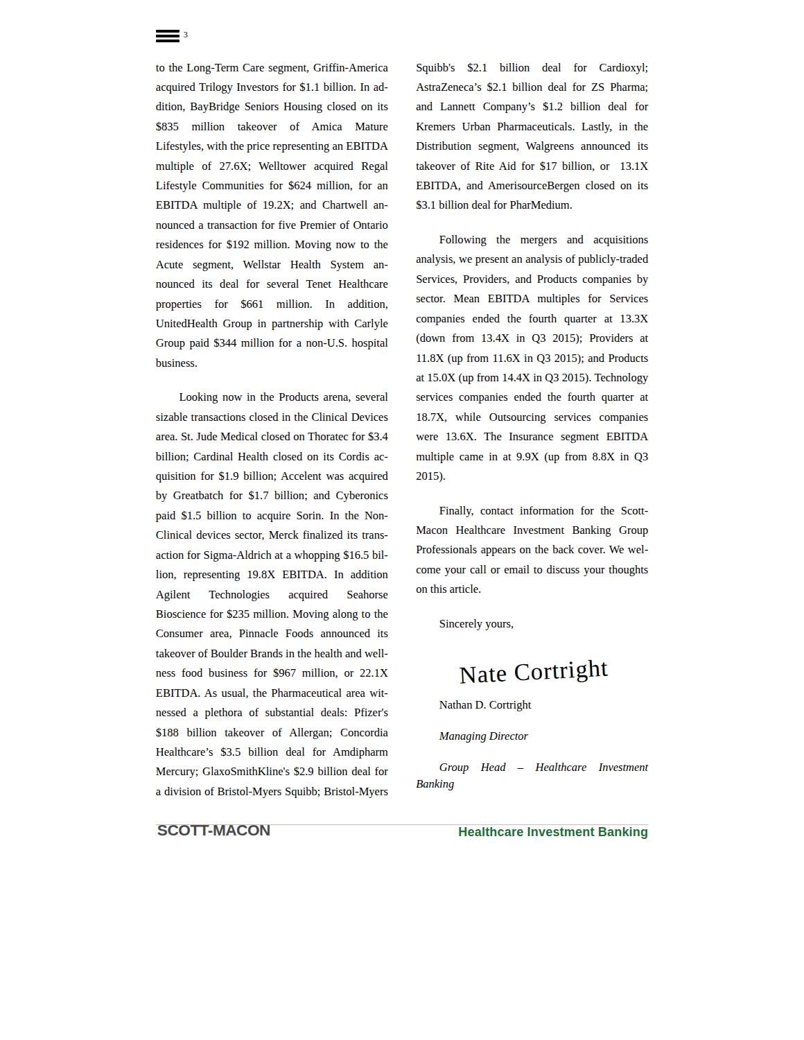3
to the Long-Term Care segment, Griffin-America acquired Trilogy Investors for $1.1 billion. In addition, BayBridge Seniors Housing closed on its $835 million takeover of Amica Mature Lifestyles, with the price representing an EBITDA multiple of 27.6X; Welltower acquired Regal Lifestyle Communities for $624 million, for an EBITDA multiple of 19.2X; and Chartwell announced a transaction for five Premier of Ontario residences for $192 million. Moving now to the Acute segment, Wellstar Health System announced its deal for several Tenet Healthcare properties for $661 million. In addition, UnitedHealth Group in partnership with Carlyle Group paid $344 million for a non-U.S. hospital business.
Looking now in the Products arena, several sizable transactions closed in the Clinical Devices area. St. Jude Medical closed on Thoratec for $3.4 billion; Cardinal Health closed on its Cordis acquisition for $1.9 billion; Accelent was acquired by Greatbatch for $1.7 billion; and Cyberonics paid $1.5 billion to acquire Sorin. In the Non-Clinical devices sector, Merck finalized its transaction for Sigma-Aldrich at a whopping $16.5 billion, representing 19.8X EBITDA. In addition Agilent Technologies acquired Seahorse Bioscience for $235 million. Moving along to the Consumer area, Pinnacle Foods announced its takeover of Boulder Brands in the health and wellness food business for $967 million, or 22.1X EBITDA. As usual, the Pharmaceutical area witnessed a plethora of substantial deals: Pfizer's $188 billion takeover of Allergan; Concordia Healthcare’s $3.5 billion deal for Amdipharm Mercury; GlaxoSmithKline's $2.9 billion deal for a division of Bristol-Myers Squibb; Bristol-Myers Squibb's $2.1 billion deal for Cardioxyl; AstraZeneca’s $2.1 billion deal for ZS Pharma; and Lannett Company’s $1.2 billion deal for Kremers Urban Pharmaceuticals. Lastly, in the Distribution segment, Walgreens announced its takeover of Rite Aid for $17 billion, or 13.1X EBITDA, and AmerisourceBergen closed on its $3.1 billion deal for PharMedium.
Following the mergers and acquisitions analysis, we present an analysis of publicly-traded Services, Providers, and Products companies by sector. Mean EBITDA multiples for Services companies ended the fourth quarter at 13.3X (down from 13.4X in Q3 2015); Providers at 11.8X (up from 11.6X in Q3 2015); and Products at 15.0X (up from 14.4X in Q3 2015). Technology services companies ended the fourth quarter at 18.7X, while Outsourcing services companies were 13.6X. The Insurance segment EBITDA multiple came in at 9.9X (up from 8.8X in Q3 2015).
Finally, contact information for the Scott-Macon Healthcare Investment Banking Group Professionals appears on the back cover. We welcome your call or email to discuss your thoughts on this article.
Sincerely yours,
Nate Cortright
Nathan D. Cortright
Managing Director
Group Head – Healthcare Investment Banking
SCOTT-MACON
Healthcare Investment Banking